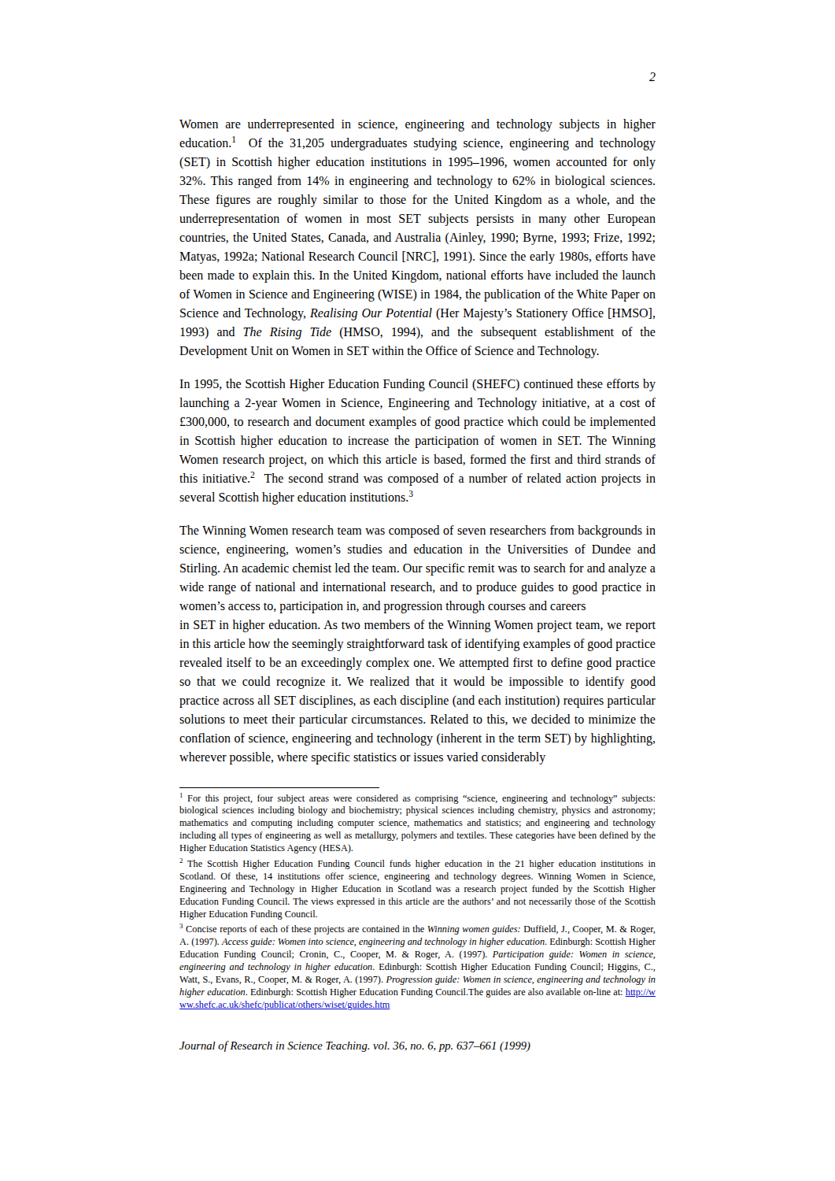2
Women are underrepresented in science, engineering and technology subjects in higher education.1 Of the 31,205 undergraduates studying science, engineering and technology (SET) in Scottish higher education institutions in 1995–1996, women accounted for only 32%. This ranged from 14% in engineering and technology to 62% in biological sciences. These figures are roughly similar to those for the United Kingdom as a whole, and the underrepresentation of women in most SET subjects persists in many other European countries, the United States, Canada, and Australia (Ainley, 1990; Byrne, 1993; Frize, 1992; Matyas, 1992a; National Research Council [NRC], 1991). Since the early 1980s, efforts have been made to explain this. In the United Kingdom, national efforts have included the launch of Women in Science and Engineering (WISE) in 1984, the publication of the White Paper on Science and Technology, Realising Our Potential (Her Majesty’s Stationery Office [HMSO], 1993) and The Rising Tide (HMSO, 1994), and the subsequent establishment of the Development Unit on Women in SET within the Office of Science and Technology.
In 1995, the Scottish Higher Education Funding Council (SHEFC) continued these efforts by launching a 2-year Women in Science, Engineering and Technology initiative, at a cost of £300,000, to research and document examples of good practice which could be implemented in Scottish higher education to increase the participation of women in SET. The Winning Women research project, on which this article is based, formed the first and third strands of this initiative.2 The second strand was composed of a number of related action projects in several Scottish higher education institutions.3
The Winning Women research team was composed of seven researchers from backgrounds in science, engineering, women’s studies and education in the Universities of Dundee and Stirling. An academic chemist led the team. Our specific remit was to search for and analyze a wide range of national and international research, and to produce guides to good practice in women’s access to, participation in, and progression through courses and careers
in SET in higher education. As two members of the Winning Women project team, we report in this article how the seemingly straightforward task of identifying examples of good practice revealed itself to be an exceedingly complex one. We attempted first to define good practice so that we could recognize it. We realized that it would be impossible to identify good practice across all SET disciplines, as each discipline (and each institution) requires particular solutions to meet their particular circumstances. Related to this, we decided to minimize the conflation of science, engineering and technology (inherent in the term SET) by highlighting, wherever possible, where specific statistics or issues varied considerably
1 For this project, four subject areas were considered as comprising “science, engineering and technology” subjects: biological sciences including biology and biochemistry; physical sciences including chemistry, physics and astronomy; mathematics and computing including computer science, mathematics and statistics; and engineering and technology including all types of engineering as well as metallurgy, polymers and textiles. These categories have been defined by the Higher Education Statistics Agency (HESA).
2 The Scottish Higher Education Funding Council funds higher education in the 21 higher education institutions in Scotland. Of these, 14 institutions offer science, engineering and technology degrees. Winning Women in Science, Engineering and Technology in Higher Education in Scotland was a research project funded by the Scottish Higher Education Funding Council. The views expressed in this article are the authors’ and not necessarily those of the Scottish Higher Education Funding Council.
3 Concise reports of each of these projects are contained in the Winning women guides: Duffield, J., Cooper, M. & Roger, A. (1997). Access guide: Women into science, engineering and technology in higher education. Edinburgh: Scottish Higher Education Funding Council; Cronin, C., Cooper, M. & Roger, A. (1997). Participation guide: Women in science, engineering and technology in higher education. Edinburgh: Scottish Higher Education Funding Council; Higgins, C., Watt, S., Evans, R., Cooper, M. & Roger, A. (1997). Progression guide: Women in science, engineering and technology in higher education. Edinburgh: Scottish Higher Education Funding Council.The guides are also available on-line at: http://www.shefc.ac.uk/shefc/publicat/others/wiset/guides.htm
Journal of Research in Science Teaching. vol. 36, no. 6, pp. 637–661 (1999)